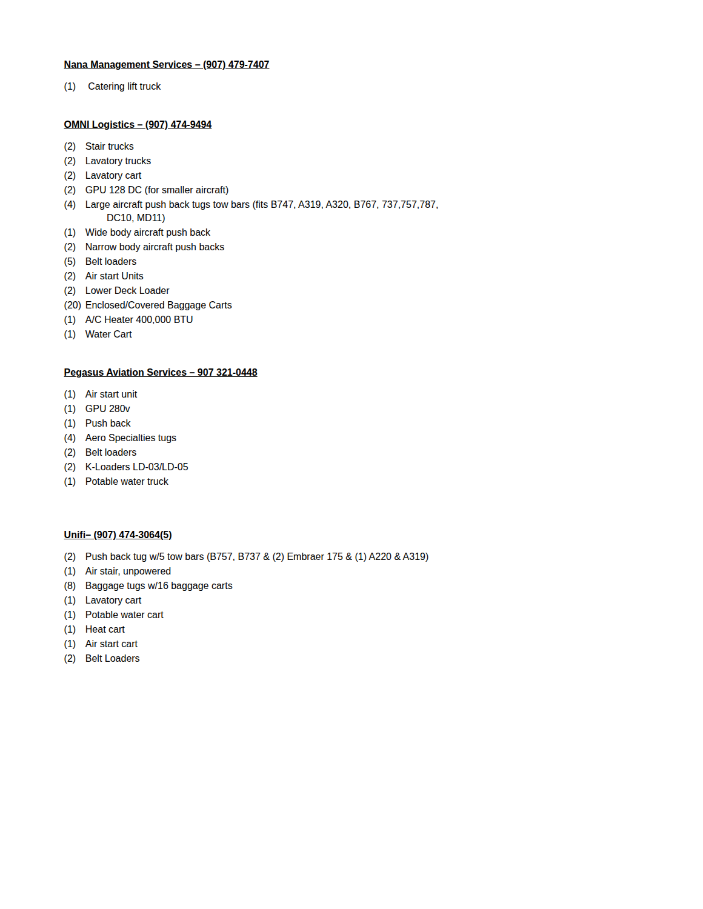Nana Management Services – (907) 479-7407
(1) Catering lift truck
OMNI Logistics – (907) 474-9494
(2) Stair trucks
(2) Lavatory trucks
(2) Lavatory cart
(2) GPU 128 DC (for smaller aircraft)
(4) Large aircraft push back tugs tow bars (fits B747, A319, A320, B767, 737,757,787, DC10, MD11)
(1) Wide body aircraft push back
(2) Narrow body aircraft push backs
(5) Belt loaders
(2) Air start Units
(2) Lower Deck Loader
(20) Enclosed/Covered Baggage Carts
(1) A/C Heater 400,000 BTU
(1) Water Cart
Pegasus Aviation Services – 907 321-0448
(1) Air start unit
(1) GPU 280v
(1) Push back
(4) Aero Specialties tugs
(2) Belt loaders
(2) K-Loaders LD-03/LD-05
(1) Potable water truck
Unifi– (907) 474-3064(5)
(2) Push back tug w/5 tow bars (B757, B737 & (2) Embraer 175 & (1) A220 & A319)
(1) Air stair, unpowered
(8) Baggage tugs w/16 baggage carts
(1) Lavatory cart
(1) Potable water cart
(1) Heat cart
(1) Air start cart
(2) Belt Loaders